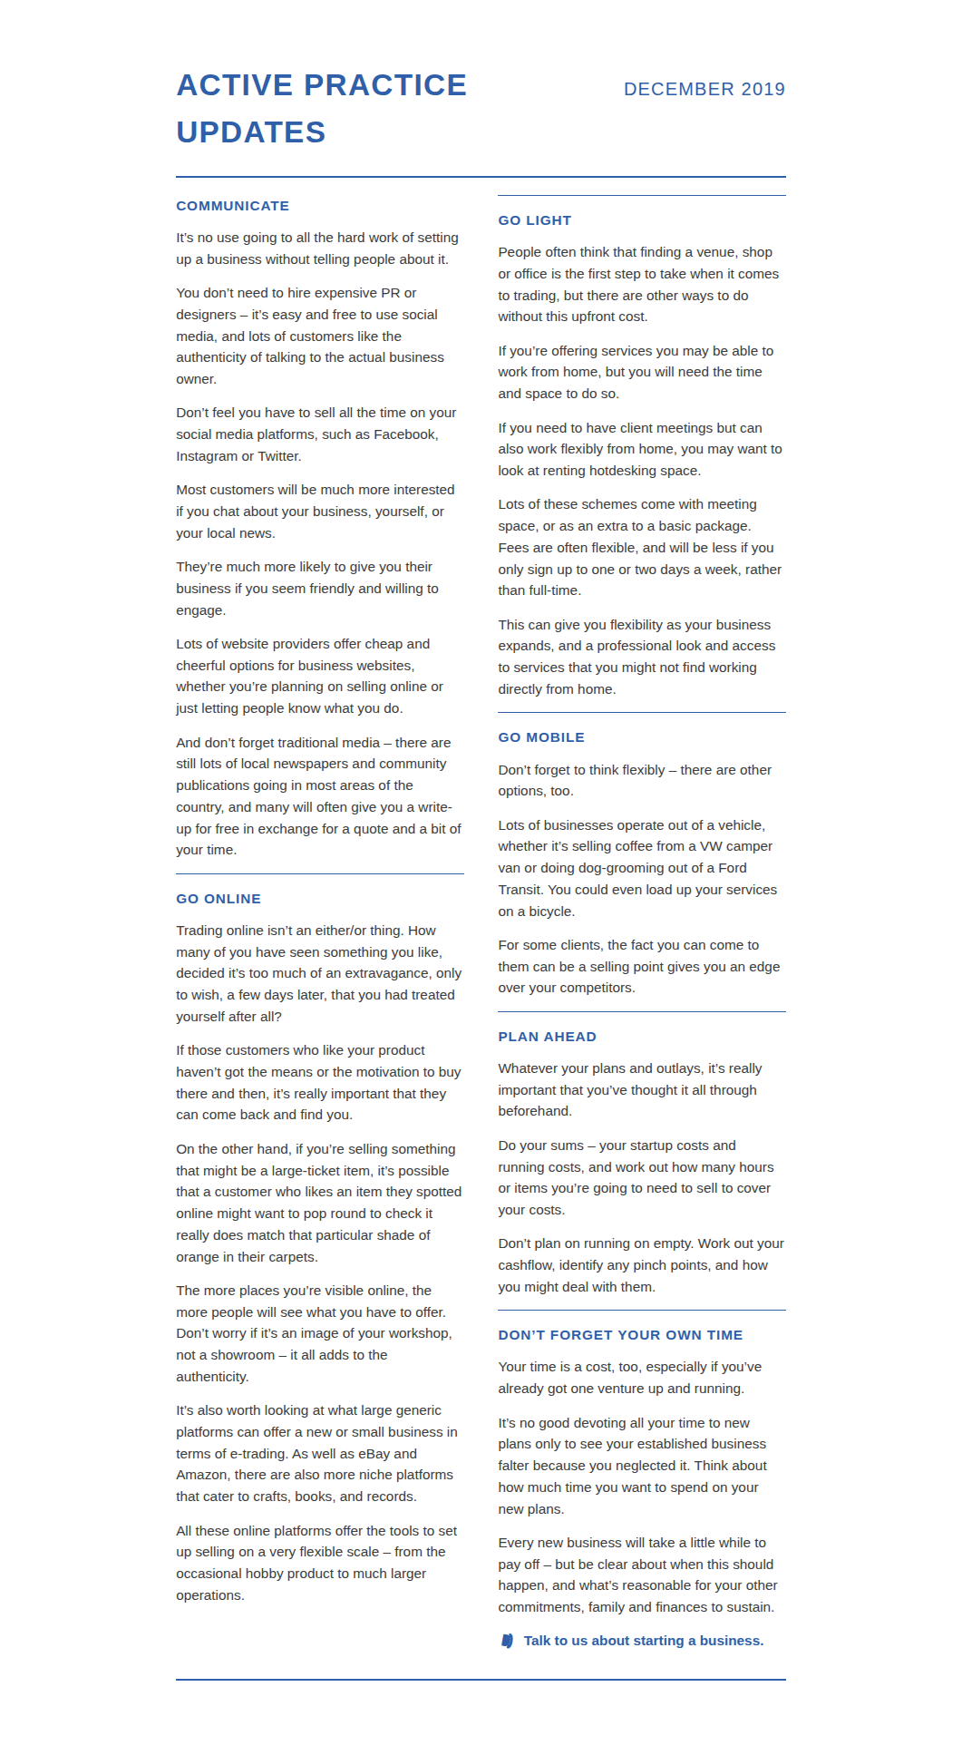Active Practice Updates
December 2019
Communicate
It’s no use going to all the hard work of setting up a business without telling people about it.
You don’t need to hire expensive PR or designers – it’s easy and free to use social media, and lots of customers like the authenticity of talking to the actual business owner.
Don’t feel you have to sell all the time on your social media platforms, such as Facebook, Instagram or Twitter.
Most customers will be much more interested if you chat about your business, yourself, or your local news.
They’re much more likely to give you their business if you seem friendly and willing to engage.
Lots of website providers offer cheap and cheerful options for business websites, whether you’re planning on selling online or just letting people know what you do.
And don’t forget traditional media – there are still lots of local newspapers and community publications going in most areas of the country, and many will often give you a write-up for free in exchange for a quote and a bit of your time.
Go online
Trading online isn’t an either/or thing. How many of you have seen something you like, decided it’s too much of an extravagance, only to wish, a few days later, that you had treated yourself after all?
If those customers who like your product haven’t got the means or the motivation to buy there and then, it’s really important that they can come back and find you.
On the other hand, if you’re selling something that might be a large-ticket item, it’s possible that a customer who likes an item they spotted online might want to pop round to check it really does match that particular shade of orange in their carpets.
The more places you’re visible online, the more people will see what you have to offer. Don’t worry if it’s an image of your workshop, not a showroom – it all adds to the authenticity.
It’s also worth looking at what large generic platforms can offer a new or small business in terms of e-trading. As well as eBay and Amazon, there are also more niche platforms that cater to crafts, books, and records.
All these online platforms offer the tools to set up selling on a very flexible scale – from the occasional hobby product to much larger operations.
Go light
People often think that finding a venue, shop or office is the first step to take when it comes to trading, but there are other ways to do without this upfront cost.
If you’re offering services you may be able to work from home, but you will need the time and space to do so.
If you need to have client meetings but can also work flexibly from home, you may want to look at renting hotdesking space.
Lots of these schemes come with meeting space, or as an extra to a basic package. Fees are often flexible, and will be less if you only sign up to one or two days a week, rather than full-time.
This can give you flexibility as your business expands, and a professional look and access to services that you might not find working directly from home.
Go mobile
Don’t forget to think flexibly – there are other options, too.
Lots of businesses operate out of a vehicle, whether it’s selling coffee from a VW camper van or doing dog-grooming out of a Ford Transit. You could even load up your services on a bicycle.
For some clients, the fact you can come to them can be a selling point gives you an edge over your competitors.
Plan ahead
Whatever your plans and outlays, it’s really important that you’ve thought it all through beforehand.
Do your sums – your startup costs and running costs, and work out how many hours or items you’re going to need to sell to cover your costs.
Don’t plan on running on empty. Work out your cashflow, identify any pinch points, and how you might deal with them.
Don’t forget your own time
Your time is a cost, too, especially if you’ve already got one venture up and running.
It’s no good devoting all your time to new plans only to see your established business falter because you neglected it. Think about how much time you want to spend on your new plans.
Every new business will take a little while to pay off – but be clear about when this should happen, and what’s reasonable for your other commitments, family and finances to sustain.
☎Talk to us about starting a business.